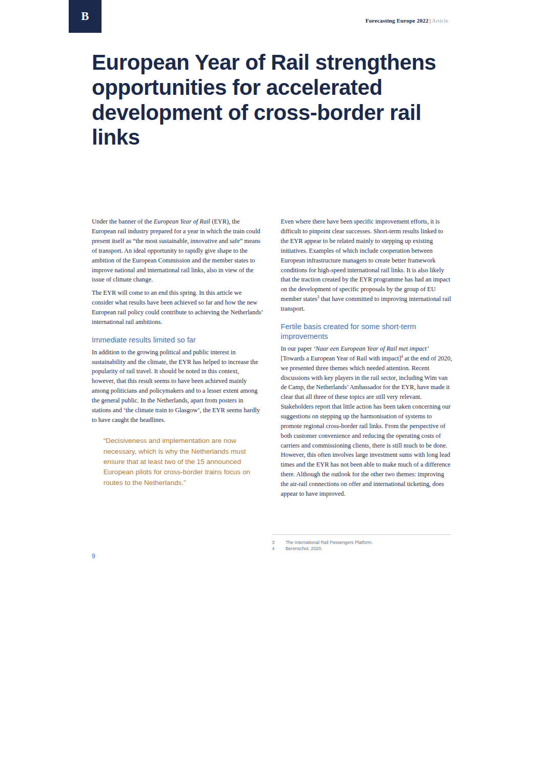B
Forecasting Europe 2022|Article
European Year of Rail strengthens opportunities for accelerated development of cross-border rail links
Under the banner of the European Year of Rail (EYR), the European rail industry prepared for a year in which the train could present itself as “the most sustainable, innovative and safe” means of transport. An ideal opportunity to rapidly give shape to the ambition of the European Commission and the member states to improve national and international rail links, also in view of the issue of climate change.
The EYR will come to an end this spring. In this article we consider what results have been achieved so far and how the new European rail policy could contribute to achieving the Netherlands’ international rail ambitions.
Immediate results limited so far
In addition to the growing political and public interest in sustainability and the climate, the EYR has helped to increase the popularity of rail travel. It should be noted in this context, however, that this result seems to have been achieved mainly among politicians and policymakers and to a lesser extent among the general public. In the Netherlands, apart from posters in stations and ‘the climate train to Glasgow’, the EYR seems hardly to have caught the headlines.
“Decisiveness and implementation are now necessary, which is why the Netherlands must ensure that at least two of the 15 announced European pilots for cross-border trains focus on routes to the Netherlands.”
Even where there have been specific improvement efforts, it is difficult to pinpoint clear successes. Short-term results linked to the EYR appear to be related mainly to stepping up existing initiatives. Examples of which include cooperation between European infrastructure managers to create better framework conditions for high-speed international rail links. It is also likely that the traction created by the EYR programme has had an impact on the development of specific proposals by the group of EU member states3 that have committed to improving international rail transport.
Fertile basis created for some short-term improvements
In our paper ‘Naar een European Year of Rail met impact’ [Towards a European Year of Rail with impact]4 at the end of 2020, we presented three themes which needed attention. Recent discussions with key players in the rail sector, including Wim van de Camp, the Netherlands’ Ambassador for the EYR, have made it clear that all three of these topics are still very relevant. Stakeholders report that little action has been taken concerning our suggestions on stepping up the harmonisation of systems to promote regional cross-border rail links. From the perspective of both customer convenience and reducing the operating costs of carriers and commissioning clients, there is still much to be done. However, this often involves large investment sums with long lead times and the EYR has not been able to make much of a difference there. Although the outlook for the other two themes: improving the air-rail connections on offer and international ticketing, does appear to have improved.
3 The International Rail Passengers Platform.
4 Berenschot, 2020.
9